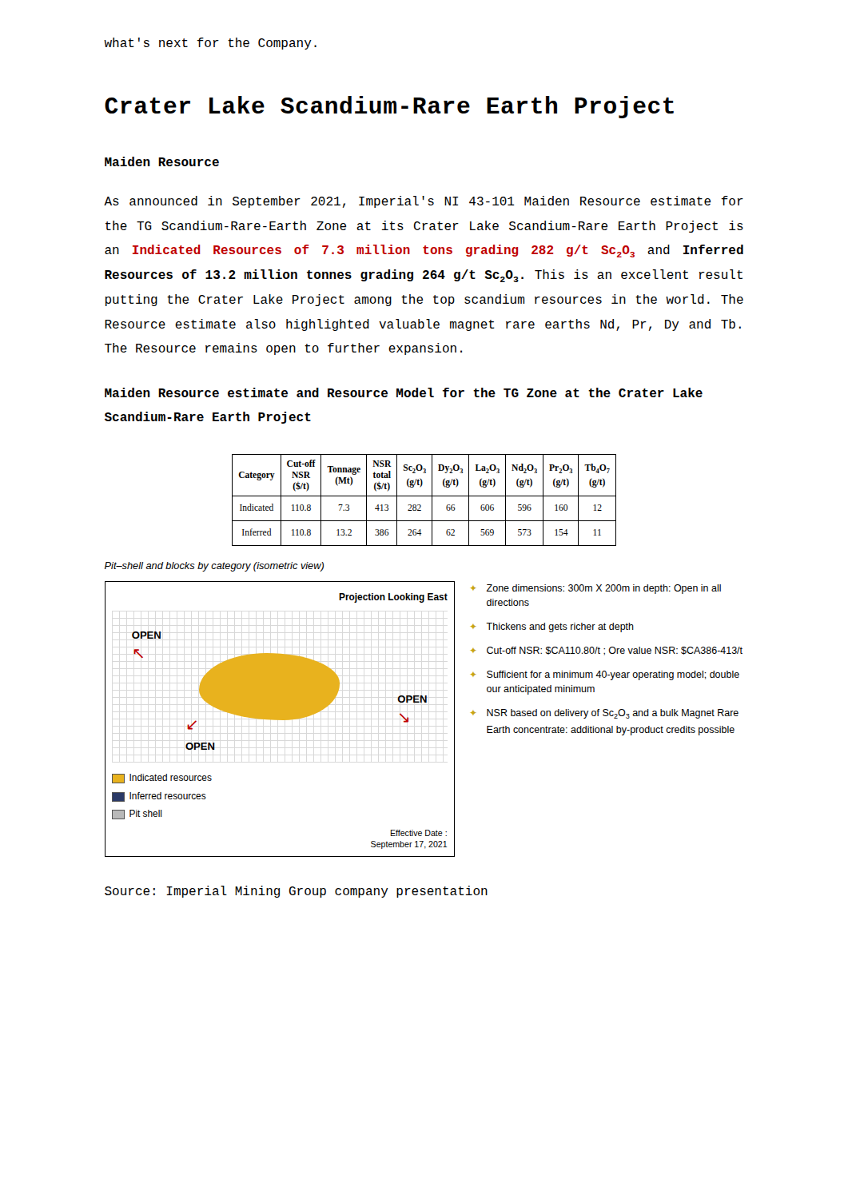what's next for the Company.
Crater Lake Scandium-Rare Earth Project
Maiden Resource
As announced in September 2021, Imperial's NI 43-101 Maiden Resource estimate for the TG Scandium-Rare-Earth Zone at its Crater Lake Scandium-Rare Earth Project is an Indicated Resources of 7.3 million tons grading 282 g/t Sc2O3 and Inferred Resources of 13.2 million tonnes grading 264 g/t Sc2O3. This is an excellent result putting the Crater Lake Project among the top scandium resources in the world. The Resource estimate also highlighted valuable magnet rare earths Nd, Pr, Dy and Tb. The Resource remains open to further expansion.
Maiden Resource estimate and Resource Model for the TG Zone at the Crater Lake Scandium-Rare Earth Project
| Category | Cut-off NSR ($/t) | Tonnage (Mt) | NSR total ($/t) | Sc 2 O 3 (g/t) | Dy 2 O 3 (g/t) | La 2 O 3 (g/t) | Nd 2 O 3 (g/t) | Pr 2 O 3 (g/t) | Tb 4 O 7 (g/t) |
| --- | --- | --- | --- | --- | --- | --- | --- | --- | --- |
| Indicated | 110.8 | 7.3 | 413 | 282 | 66 | 606 | 596 | 160 | 12 |
| Inferred | 110.8 | 13.2 | 386 | 264 | 62 | 569 | 573 | 154 | 11 |
Pit–shell and blocks by category (isometric view)
Projection Looking East
OPEN
↖
OPEN
↘
↙
OPEN
Indicated resources
Inferred resources
Pit shell
Effective Date :
September 17, 2021
Zone dimensions: 300m X 200m in depth: Open in all directions
Thickens and gets richer at depth
Cut-off NSR: $CA110.80/t ; Ore value NSR: $CA386-413/t
Sufficient for a minimum 40-year operating model; double our anticipated minimum
NSR based on delivery of Sc2O3 and a bulk Magnet Rare Earth concentrate: additional by-product credits possible
Source: Imperial Mining Group company presentation